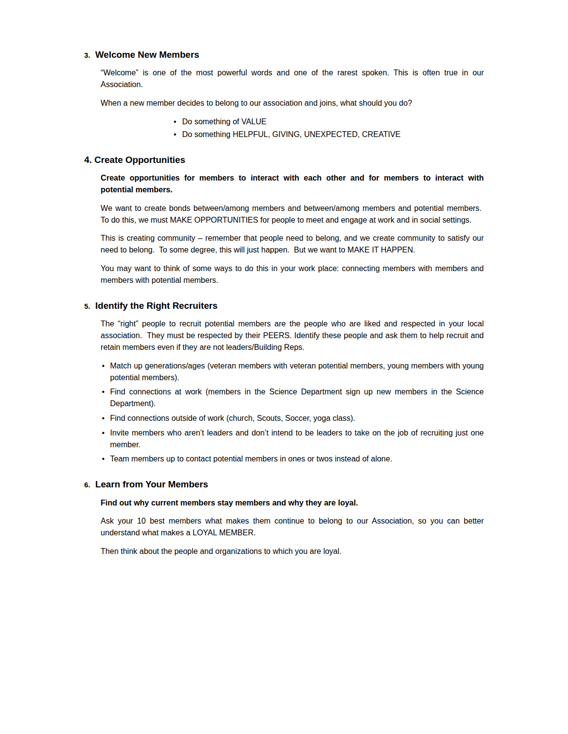3. Welcome New Members
“Welcome” is one of the most powerful words and one of the rarest spoken. This is often true in our Association.
When a new member decides to belong to our association and joins, what should you do?
Do something of VALUE
Do something HELPFUL, GIVING, UNEXPECTED, CREATIVE
4. Create Opportunities
Create opportunities for members to interact with each other and for members to interact with potential members.
We want to create bonds between/among members and between/among members and potential members. To do this, we must MAKE OPPORTUNITIES for people to meet and engage at work and in social settings.
This is creating community – remember that people need to belong, and we create community to satisfy our need to belong. To some degree, this will just happen. But we want to MAKE IT HAPPEN.
You may want to think of some ways to do this in your work place: connecting members with members and members with potential members.
5. Identify the Right Recruiters
The “right” people to recruit potential members are the people who are liked and respected in your local association. They must be respected by their PEERS. Identify these people and ask them to help recruit and retain members even if they are not leaders/Building Reps.
Match up generations/ages (veteran members with veteran potential members, young members with young potential members).
Find connections at work (members in the Science Department sign up new members in the Science Department).
Find connections outside of work (church, Scouts, Soccer, yoga class).
Invite members who aren’t leaders and don’t intend to be leaders to take on the job of recruiting just one member.
Team members up to contact potential members in ones or twos instead of alone.
6. Learn from Your Members
Find out why current members stay members and why they are loyal.
Ask your 10 best members what makes them continue to belong to our Association, so you can better understand what makes a LOYAL MEMBER.
Then think about the people and organizations to which you are loyal.